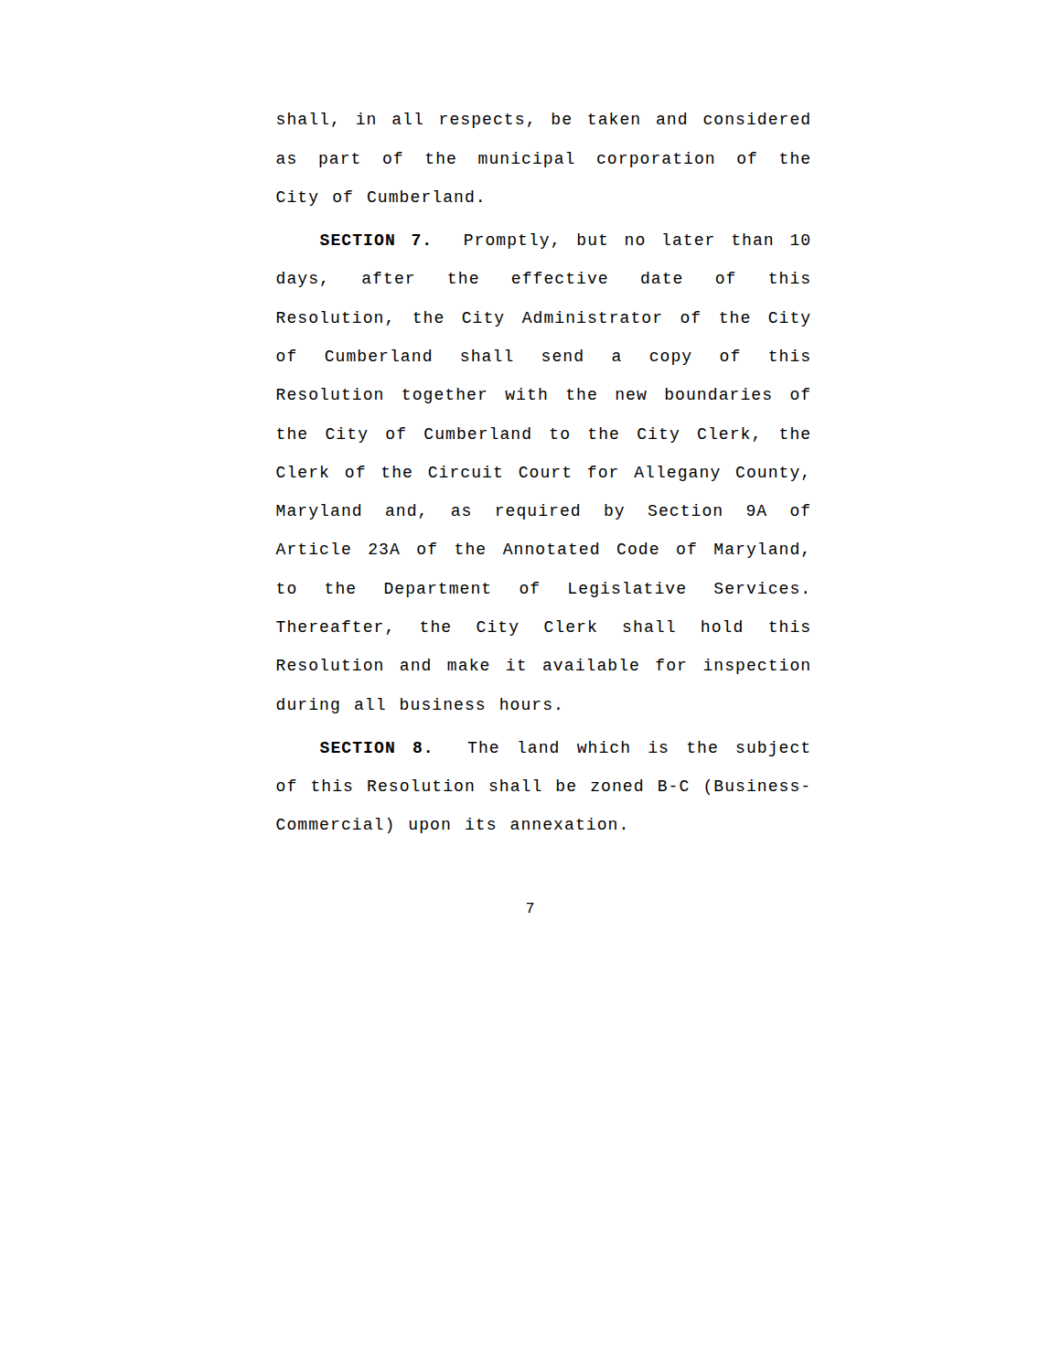shall, in all respects, be taken and considered as part of the municipal corporation of the City of Cumberland.
SECTION 7. Promptly, but no later than 10 days, after the effective date of this Resolution, the City Administrator of the City of Cumberland shall send a copy of this Resolution together with the new boundaries of the City of Cumberland to the City Clerk, the Clerk of the Circuit Court for Allegany County, Maryland and, as required by Section 9A of Article 23A of the Annotated Code of Maryland, to the Department of Legislative Services. Thereafter, the City Clerk shall hold this Resolution and make it available for inspection during all business hours.
SECTION 8. The land which is the subject of this Resolution shall be zoned B-C (Business-Commercial) upon its annexation.
7